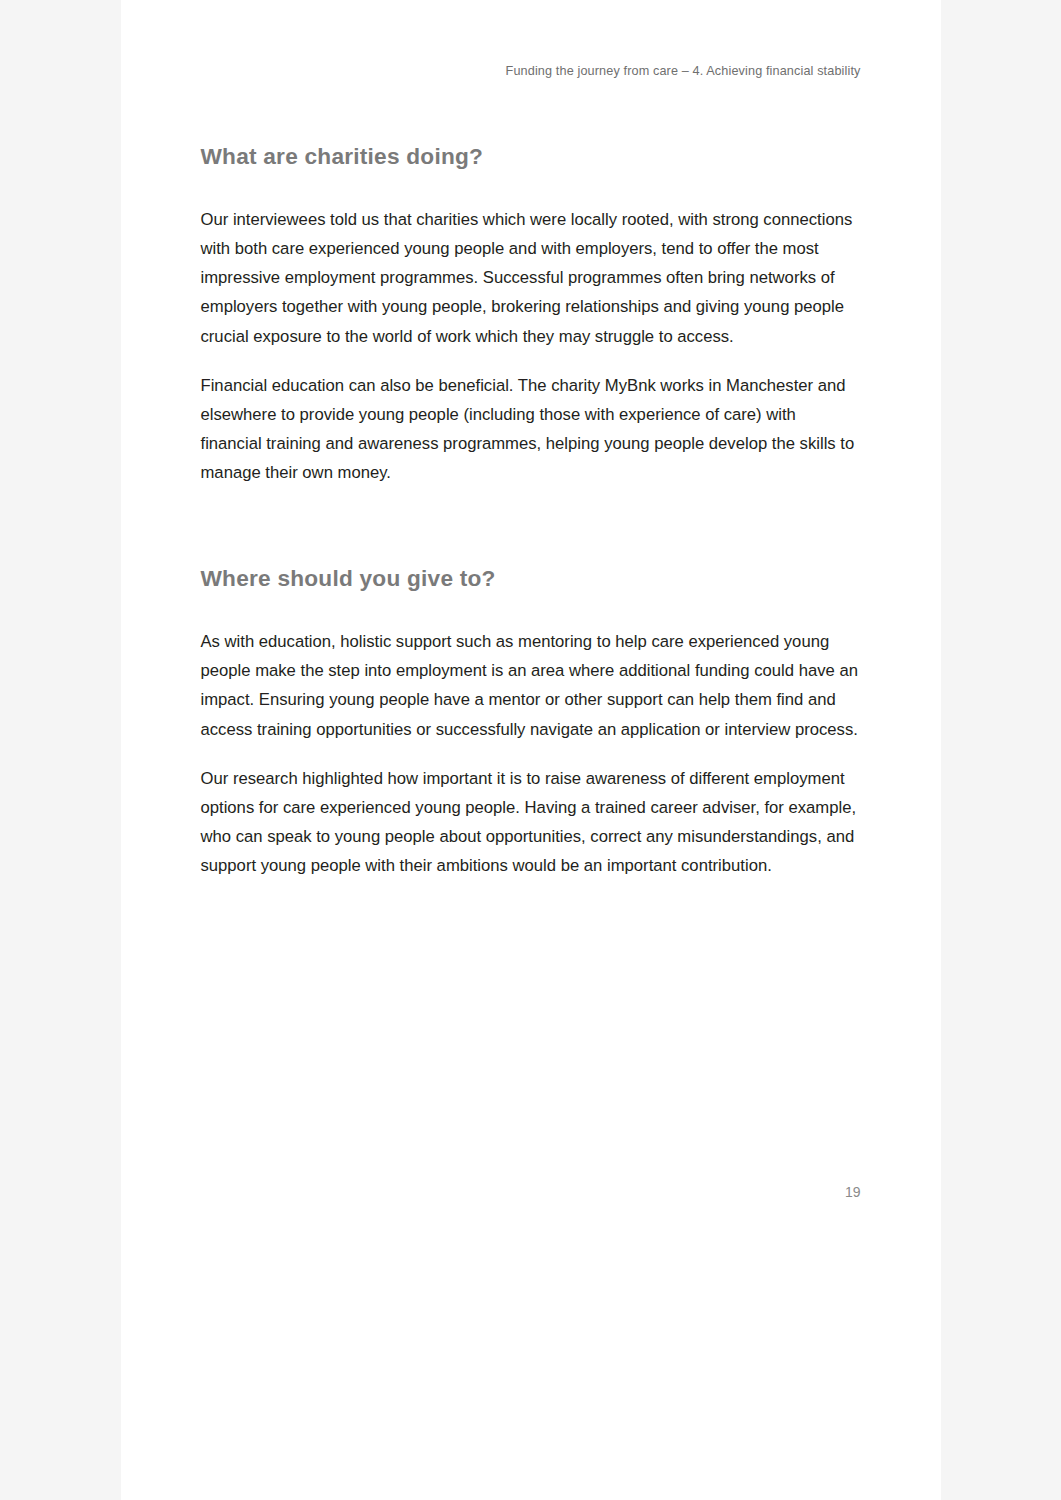Funding the journey from care – 4. Achieving financial stability
What are charities doing?
Our interviewees told us that charities which were locally rooted, with strong connections with both care experienced young people and with employers, tend to offer the most impressive employment programmes. Successful programmes often bring networks of employers together with young people, brokering relationships and giving young people crucial exposure to the world of work which they may struggle to access.
Financial education can also be beneficial. The charity MyBnk works in Manchester and elsewhere to provide young people (including those with experience of care) with financial training and awareness programmes, helping young people develop the skills to manage their own money.
Where should you give to?
As with education, holistic support such as mentoring to help care experienced young people make the step into employment is an area where additional funding could have an impact. Ensuring young people have a mentor or other support can help them find and access training opportunities or successfully navigate an application or interview process.
Our research highlighted how important it is to raise awareness of different employment options for care experienced young people. Having a trained career adviser, for example, who can speak to young people about opportunities, correct any misunderstandings, and support young people with their ambitions would be an important contribution.
19